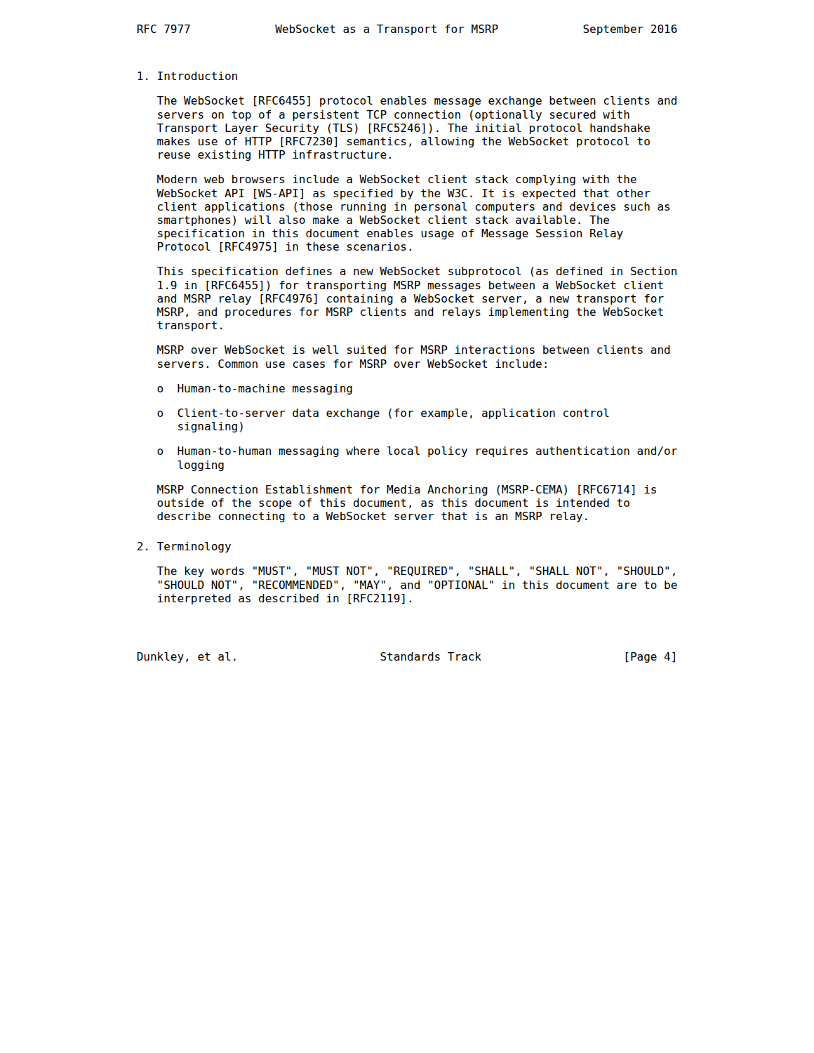RFC 7977 WebSocket as a Transport for MSRP September 2016
1. Introduction
The WebSocket [RFC6455] protocol enables message exchange between clients and servers on top of a persistent TCP connection (optionally secured with Transport Layer Security (TLS) [RFC5246]). The initial protocol handshake makes use of HTTP [RFC7230] semantics, allowing the WebSocket protocol to reuse existing HTTP infrastructure.
Modern web browsers include a WebSocket client stack complying with the WebSocket API [WS-API] as specified by the W3C. It is expected that other client applications (those running in personal computers and devices such as smartphones) will also make a WebSocket client stack available. The specification in this document enables usage of Message Session Relay Protocol [RFC4975] in these scenarios.
This specification defines a new WebSocket subprotocol (as defined in Section 1.9 in [RFC6455]) for transporting MSRP messages between a WebSocket client and MSRP relay [RFC4976] containing a WebSocket server, a new transport for MSRP, and procedures for MSRP clients and relays implementing the WebSocket transport.
MSRP over WebSocket is well suited for MSRP interactions between clients and servers. Common use cases for MSRP over WebSocket include:
Human-to-machine messaging
Client-to-server data exchange (for example, application control signaling)
Human-to-human messaging where local policy requires authentication and/or logging
MSRP Connection Establishment for Media Anchoring (MSRP-CEMA) [RFC6714] is outside of the scope of this document, as this document is intended to describe connecting to a WebSocket server that is an MSRP relay.
2. Terminology
The key words "MUST", "MUST NOT", "REQUIRED", "SHALL", "SHALL NOT", "SHOULD", "SHOULD NOT", "RECOMMENDED", "MAY", and "OPTIONAL" in this document are to be interpreted as described in [RFC2119].
Dunkley, et al. Standards Track [Page 4]